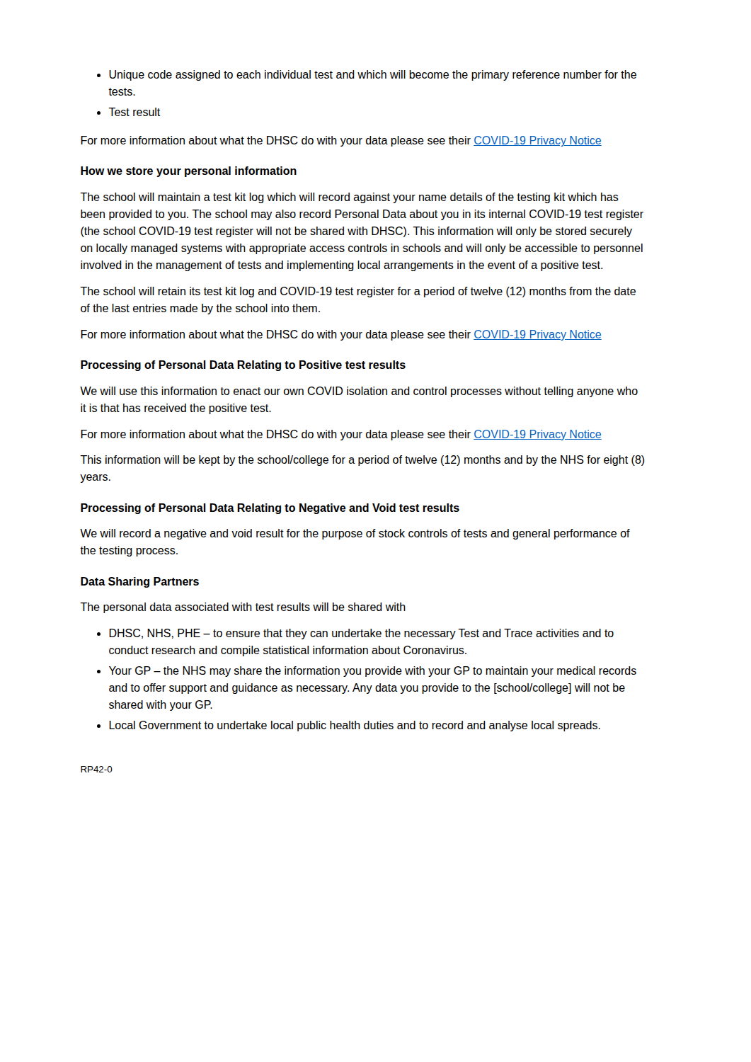Unique code assigned to each individual test and which will become the primary reference number for the tests.
Test result
For more information about what the DHSC do with your data please see their COVID-19 Privacy Notice
How we store your personal information
The school will maintain a test kit log which will record against your name details of the testing kit which has been provided to you. The school may also record Personal Data about you in its internal COVID-19 test register (the school COVID-19 test register will not be shared with DHSC). This information will only be stored securely on locally managed systems with appropriate access controls in schools and will only be accessible to personnel involved in the management of tests and implementing local arrangements in the event of a positive test.
The school will retain its test kit log and COVID-19 test register for a period of twelve (12) months from the date of the last entries made by the school into them.
For more information about what the DHSC do with your data please see their COVID-19 Privacy Notice
Processing of Personal Data Relating to Positive test results
We will use this information to enact our own COVID isolation and control processes without telling anyone who it is that has received the positive test.
For more information about what the DHSC do with your data please see their COVID-19 Privacy Notice
This information will be kept by the school/college for a period of twelve (12) months and by the NHS for eight (8) years.
Processing of Personal Data Relating to Negative and Void test results
We will record a negative and void result for the purpose of stock controls of tests and general performance of the testing process.
Data Sharing Partners
The personal data associated with test results will be shared with
DHSC, NHS, PHE – to ensure that they can undertake the necessary Test and Trace activities and to conduct research and compile statistical information about Coronavirus.
Your GP – the NHS may share the information you provide with your GP to maintain your medical records and to offer support and guidance as necessary. Any data you provide to the [school/college] will not be shared with your GP.
Local Government to undertake local public health duties and to record and analyse local spreads.
RP42-0